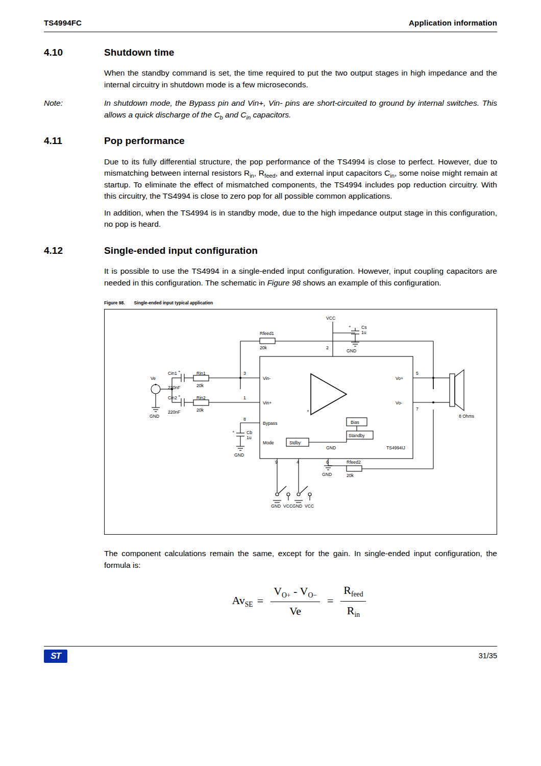TS4994FC
Application information
4.10
Shutdown time
When the standby command is set, the time required to put the two output stages in high impedance and the internal circuitry in shutdown mode is a few microseconds.
Note:
In shutdown mode, the Bypass pin and Vin+, Vin- pins are short-circuited to ground by internal switches. This allows a quick discharge of the Cb and Cin capacitors.
4.11
Pop performance
Due to its fully differential structure, the pop performance of the TS4994 is close to perfect. However, due to mismatching between internal resistors Rin, Rfeed, and external input capacitors Cin, some noise might remain at startup. To eliminate the effect of mismatched components, the TS4994 includes pop reduction circuitry. With this circuitry, the TS4994 is close to zero pop for all possible common applications.
In addition, when the TS4994 is in standby mode, due to the high impedance output stage in this configuration, no pop is heard.
4.12
Single-ended input configuration
It is possible to use the TS4994 in a single-ended input configuration. However, input coupling capacitors are needed in this configuration. The schematic in Figure 98 shows an example of this configuration.
Figure 98. Single-ended input typical application
VCC + Cs 1u GND 2 VCC Rfeed1 20k TS4994IJ + Ve GND Cin1 + 220nF Rin1 20k 3 Vin- Cin2 + 220nF Rin2 20k 1 Vin+ 8 Bypass + Cb 1u GND Bias Standby Mode Stdby GND 9 4 6 GND Rfeed2 20k GND VCC GND VCC Vo+ 5 Vo- 7 8 Ohms
The component calculations remain the same, except for the gain. In single-ended input configuration, the formula is:
AvSE = VO+ - VO− Ve = Rfeed Rin
ST
31/35